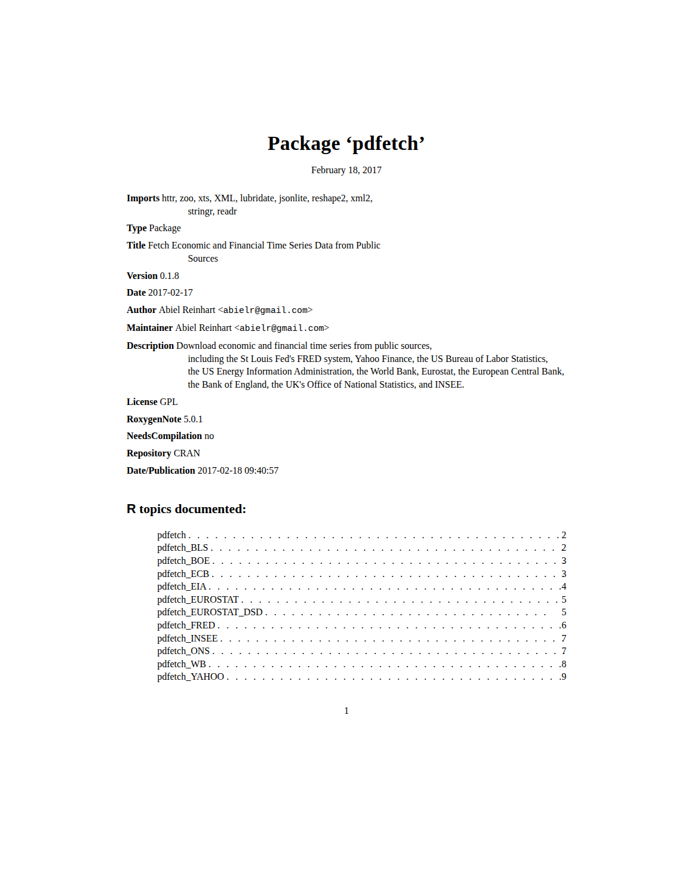Package ‘pdfetch’
February 18, 2017
Imports
httr, zoo, xts, XML, lubridate, jsonlite, reshape2, xml2,stringr, readr
Type
Package
Title
Fetch Economic and Financial Time Series Data from PublicSources
Version
0.1.8
Date
2017-02-17
Author
Abiel Reinhart <abielr@gmail.com>
Maintainer
Abiel Reinhart <abielr@gmail.com>
Description
Download economic and financial time series from public sources,including the St Louis Fed's FRED system, Yahoo Finance, the US Bureau of Labor Statistics, the US Energy Information Administration, the World Bank, Eurostat, the European Central Bank, the Bank of England, the UK's Office of National Statistics, and INSEE.
License
GPL
RoxygenNote
5.0.1
NeedsCompilation
no
Repository
CRAN
Date/Publication
2017-02-18 09:40:57
R topics documented:
2 pdfetch . . . . . . . . . . . . . . . . . . . . . . . . . . . . . . . . . . . . . . . . . . . . . .
2 pdfetch_BLS . . . . . . . . . . . . . . . . . . . . . . . . . . . . . . . . . . . . . . . . . .
3 pdfetch_BOE . . . . . . . . . . . . . . . . . . . . . . . . . . . . . . . . . . . . . . . . .
3 pdfetch_ECB . . . . . . . . . . . . . . . . . . . . . . . . . . . . . . . . . . . . . . . . .
4 pdfetch_EIA . . . . . . . . . . . . . . . . . . . . . . . . . . . . . . . . . . . . . . . . . .
5 pdfetch_EUROSTAT . . . . . . . . . . . . . . . . . . . . . . . . . . . . . . . . . . . .
5 pdfetch_EUROSTAT_DSD . . . . . . . . . . . . . . . . . . . . . . . . . . . . . . . .
6 pdfetch_FRED . . . . . . . . . . . . . . . . . . . . . . . . . . . . . . . . . . . . . . . .
7 pdfetch_INSEE . . . . . . . . . . . . . . . . . . . . . . . . . . . . . . . . . . . . . . . .
7 pdfetch_ONS . . . . . . . . . . . . . . . . . . . . . . . . . . . . . . . . . . . . . . . . .
8 pdfetch_WB . . . . . . . . . . . . . . . . . . . . . . . . . . . . . . . . . . . . . . . . . .
9 pdfetch_YAHOO . . . . . . . . . . . . . . . . . . . . . . . . . . . . . . . . . . . . . .
1